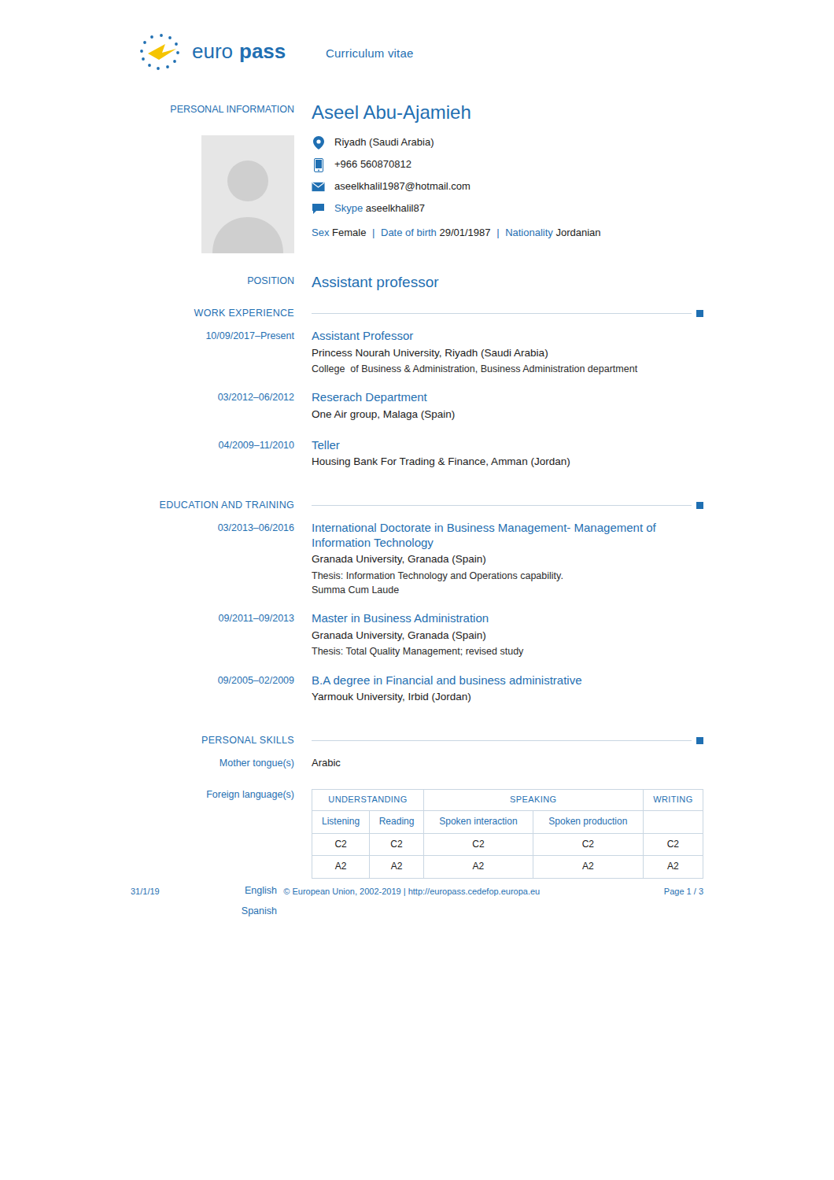euro pass
Curriculum vitae
PERSONAL INFORMATION
Aseel Abu-Ajamieh
Riyadh (Saudi Arabia)
+966 560870812
aseelkhalil1987@hotmail.com
Skype aseelkhalil87
Sex Female | Date of birth 29/01/1987 | Nationality Jordanian
POSITION
Assistant professor
WORK EXPERIENCE
10/09/2017–Present
Assistant Professor
Princess Nourah University, Riyadh (Saudi Arabia)
College of Business & Administration, Business Administration department
03/2012–06/2012
Reserach Department
One Air group, Malaga (Spain)
04/2009–11/2010
Teller
Housing Bank For Trading & Finance, Amman (Jordan)
EDUCATION AND TRAINING
03/2013–06/2016
International Doctorate in Business Management- Management of Information Technology
Granada University, Granada (Spain)
Thesis: Information Technology and Operations capability.
Summa Cum Laude
09/2011–09/2013
Master in Business Administration
Granada University, Granada (Spain)
Thesis: Total Quality Management; revised study
09/2005–02/2009
B.A degree in Financial and business administrative
Yarmouk University, Irbid (Jordan)
PERSONAL SKILLS
Mother tongue(s)
Arabic
Foreign language(s)
| UNDERSTANDING | SPEAKING | WRITING |
| --- | --- | --- |
| Listening | Reading | Spoken interaction | Spoken production | |
| C2 | C2 | C2 | C2 | C2 |
| A2 | A2 | A2 | A2 | A2 |
English
Spanish
31/1/19
© European Union, 2002-2019 | http://europass.cedefop.europa.eu
Page 1 / 3